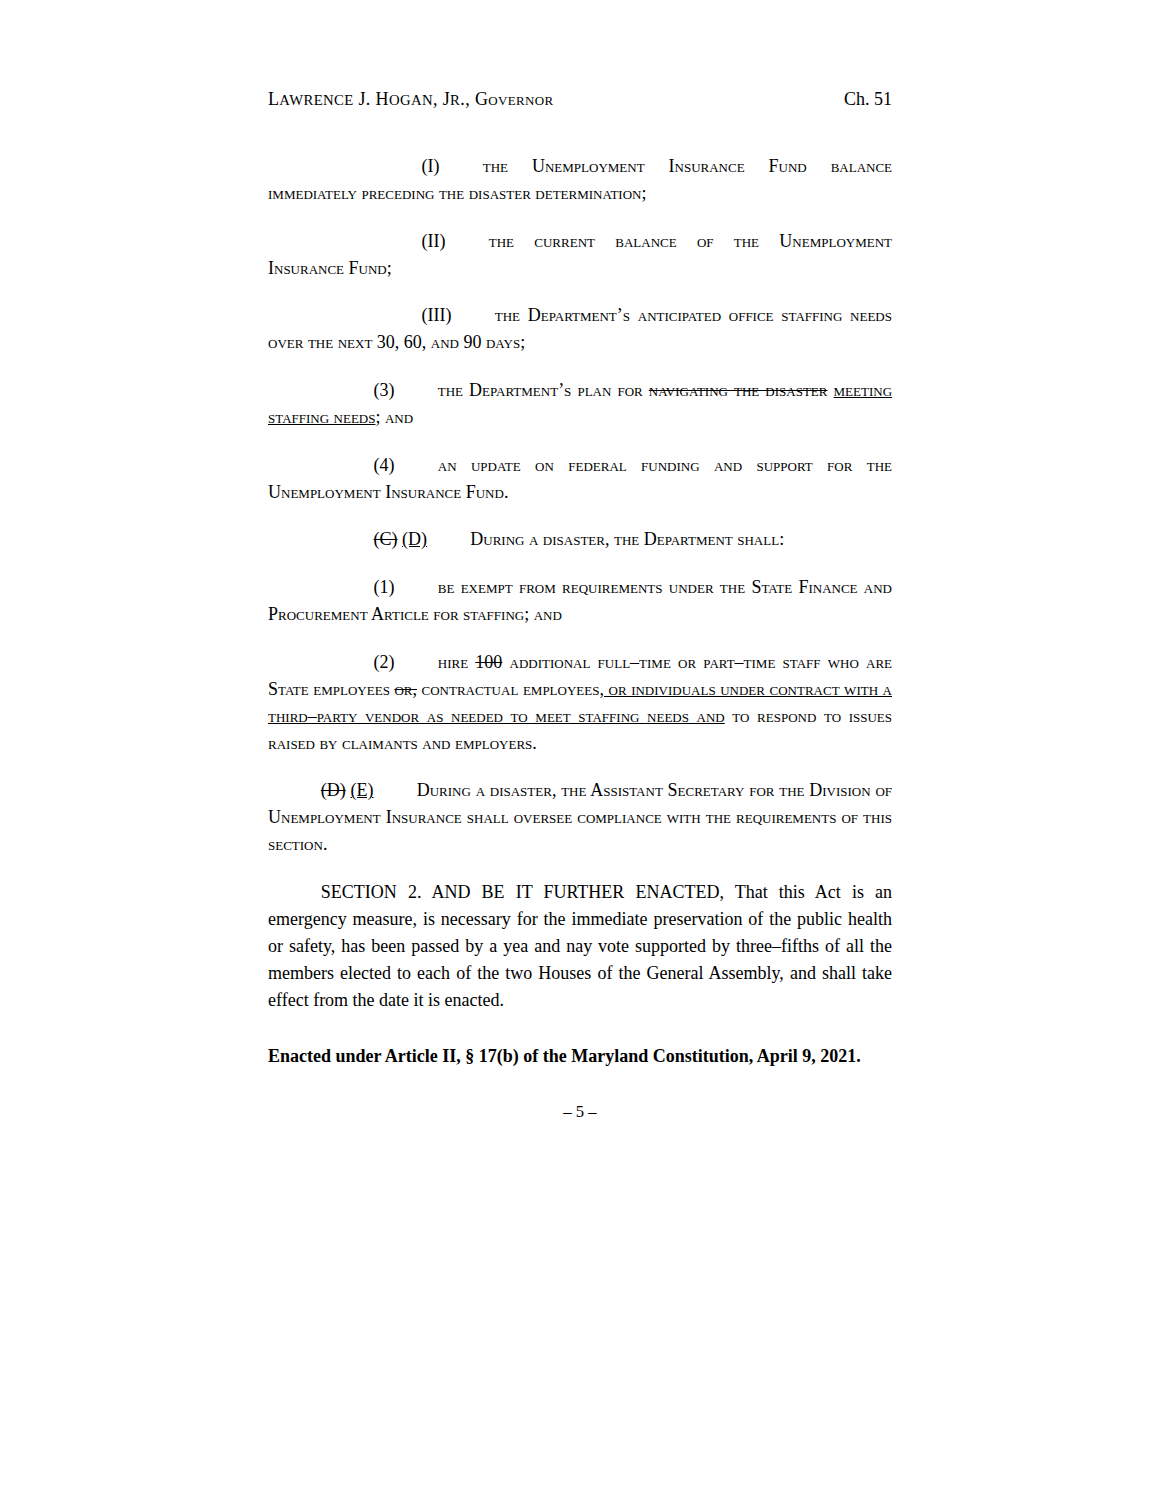LAWRENCE J. HOGAN, JR., Governor
Ch. 51
(I) the Unemployment Insurance Fund balance immediately preceding the disaster determination;
(II) the current balance of the Unemployment Insurance Fund;
(III) the Department’s anticipated office staffing needs over the next 30, 60, and 90 days;
(3) the Department’s plan for navigating the disaster meeting staffing needs; and
(4) an update on federal funding and support for the Unemployment Insurance Fund.
(C) (D) During a disaster, the Department shall:
(1) be exempt from requirements under the State Finance and Procurement Article for staffing; and
(2) hire 100 additional full–time or part–time staff who are State employees or, contractual employees, or individuals under contract with a third–party vendor as needed to meet staffing needs and to respond to issues raised by claimants and employers.
(D) (E) During a disaster, the Assistant Secretary for the Division of Unemployment Insurance shall oversee compliance with the requirements of this section.
SECTION 2. AND BE IT FURTHER ENACTED, That this Act is an emergency measure, is necessary for the immediate preservation of the public health or safety, has been passed by a yea and nay vote supported by three–fifths of all the members elected to each of the two Houses of the General Assembly, and shall take effect from the date it is enacted.
Enacted under Article II, § 17(b) of the Maryland Constitution, April 9, 2021.
– 5 –